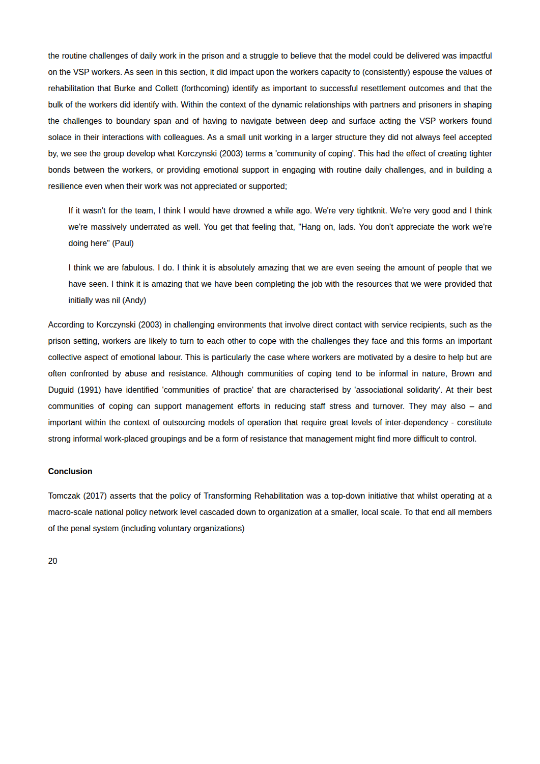the routine challenges of daily work in the prison and a struggle to believe that the model could be delivered was impactful on the VSP workers. As seen in this section, it did impact upon the workers capacity to (consistently) espouse the values of rehabilitation that Burke and Collett (forthcoming) identify as important to successful resettlement outcomes and that the bulk of the workers did identify with. Within the context of the dynamic relationships with partners and prisoners in shaping the challenges to boundary span and of having to navigate between deep and surface acting the VSP workers found solace in their interactions with colleagues. As a small unit working in a larger structure they did not always feel accepted by, we see the group develop what Korczynski (2003) terms a 'community of coping'. This had the effect of creating tighter bonds between the workers, or providing emotional support in engaging with routine daily challenges, and in building a resilience even when their work was not appreciated or supported;
If it wasn't for the team, I think I would have drowned a while ago. We're very tightknit. We're very good and I think we're massively underrated as well. You get that feeling that, "Hang on, lads. You don't appreciate the work we're doing here" (Paul)
I think we are fabulous. I do. I think it is absolutely amazing that we are even seeing the amount of people that we have seen. I think it is amazing that we have been completing the job with the resources that we were provided that initially was nil (Andy)
According to Korczynski (2003) in challenging environments that involve direct contact with service recipients, such as the prison setting, workers are likely to turn to each other to cope with the challenges they face and this forms an important collective aspect of emotional labour. This is particularly the case where workers are motivated by a desire to help but are often confronted by abuse and resistance. Although communities of coping tend to be informal in nature, Brown and Duguid (1991) have identified 'communities of practice' that are characterised by 'associational solidarity'. At their best communities of coping can support management efforts in reducing staff stress and turnover. They may also – and important within the context of outsourcing models of operation that require great levels of inter-dependency - constitute strong informal work-placed groupings and be a form of resistance that management might find more difficult to control.
Conclusion
Tomczak (2017) asserts that the policy of Transforming Rehabilitation was a top-down initiative that whilst operating at a macro-scale national policy network level cascaded down to organization at a smaller, local scale. To that end all members of the penal system (including voluntary organizations)
20